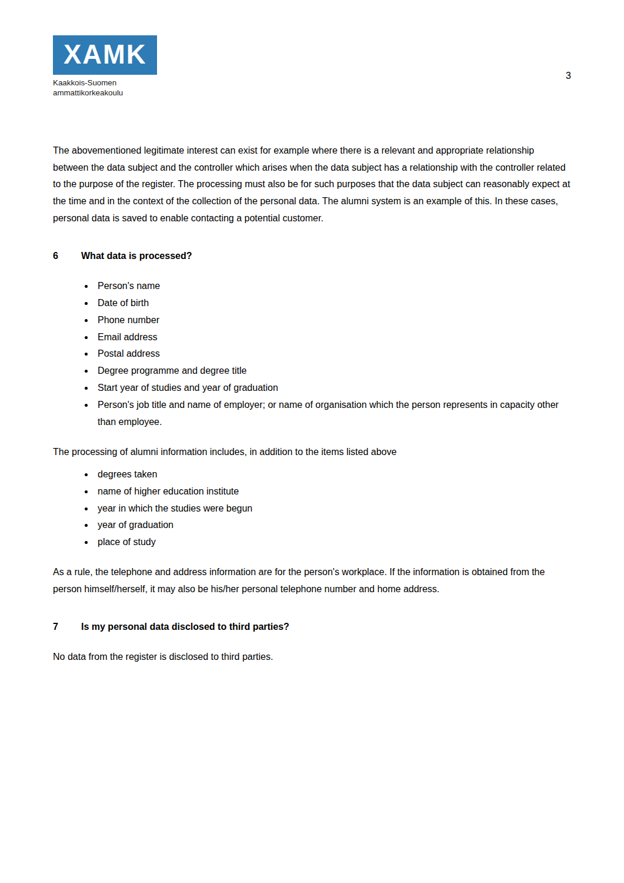XAMK
Kaakkois-Suomen
ammattikorkeakoulu
3
The abovementioned legitimate interest can exist for example where there is a relevant and appropriate relationship between the data subject and the controller which arises when the data subject has a relationship with the controller related to the purpose of the register. The processing must also be for such purposes that the data subject can reasonably expect at the time and in the context of the collection of the personal data. The alumni system is an example of this. In these cases, personal data is saved to enable contacting a potential customer.
6 What data is processed?
Person's name
Date of birth
Phone number
Email address
Postal address
Degree programme and degree title
Start year of studies and year of graduation
Person's job title and name of employer; or name of organisation which the person represents in capacity other than employee.
The processing of alumni information includes, in addition to the items listed above
degrees taken
name of higher education institute
year in which the studies were begun
year of graduation
place of study
As a rule, the telephone and address information are for the person's workplace. If the information is obtained from the person himself/herself, it may also be his/her personal telephone number and home address.
7 Is my personal data disclosed to third parties?
No data from the register is disclosed to third parties.